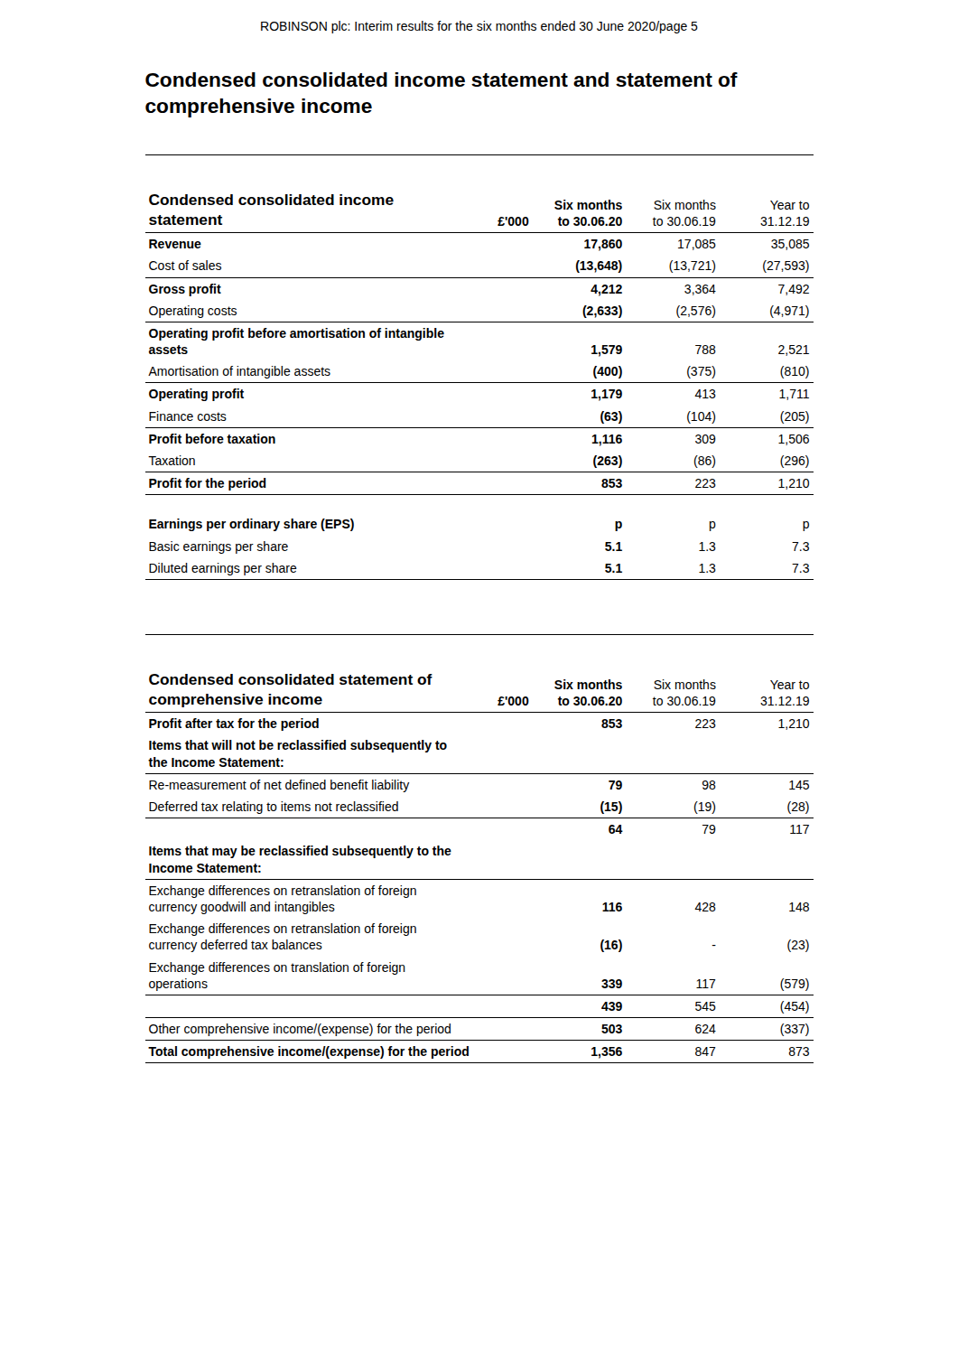ROBINSON plc: Interim results for the six months ended 30 June 2020/page 5
Condensed consolidated income statement and statement of
comprehensive income
| Condensed consolidated income statement | £'000 | Six months to 30.06.20 | Six months to 30.06.19 | Year to 31.12.19 |
| Revenue | | 17,860 | 17,085 | 35,085 |
| Cost of sales | | (13,648) | (13,721) | (27,593) |
| Gross profit | | 4,212 | 3,364 | 7,492 |
| Operating costs | | (2,633) | (2,576) | (4,971) |
| Operating profit before amortisation of intangible assets | | 1,579 | 788 | 2,521 |
| Amortisation of intangible assets | | (400) | (375) | (810) |
| Operating profit | | 1,179 | 413 | 1,711 |
| Finance costs | | (63) | (104) | (205) |
| Profit before taxation | | 1,116 | 309 | 1,506 |
| Taxation | | (263) | (86) | (296) |
| Profit for the period | | 853 | 223 | 1,210 |
| Earnings per ordinary share (EPS) | | p | p | p |
| Basic earnings per share | | 5.1 | 1.3 | 7.3 |
| Diluted earnings per share | | 5.1 | 1.3 | 7.3 |
| Condensed consolidated statement of comprehensive income | £'000 | Six months to 30.06.20 | Six months to 30.06.19 | Year to 31.12.19 |
| Profit after tax for the period | | 853 | 223 | 1,210 |
| Items that will not be reclassified subsequently to the Income Statement: | | | | |
| Re-measurement of net defined benefit liability | | 79 | 98 | 145 |
| Deferred tax relating to items not reclassified | | (15) | (19) | (28) |
| | | 64 | 79 | 117 |
| Items that may be reclassified subsequently to the Income Statement: | | | | |
| Exchange differences on retranslation of foreign currency goodwill and intangibles | | 116 | 428 | 148 |
| Exchange differences on retranslation of foreign currency deferred tax balances | | (16) | - | (23) |
| Exchange differences on translation of foreign operations | | 339 | 117 | (579) |
| | | 439 | 545 | (454) |
| Other comprehensive income/(expense) for the period | | 503 | 624 | (337) |
| Total comprehensive income/(expense) for the period | | 1,356 | 847 | 873 |